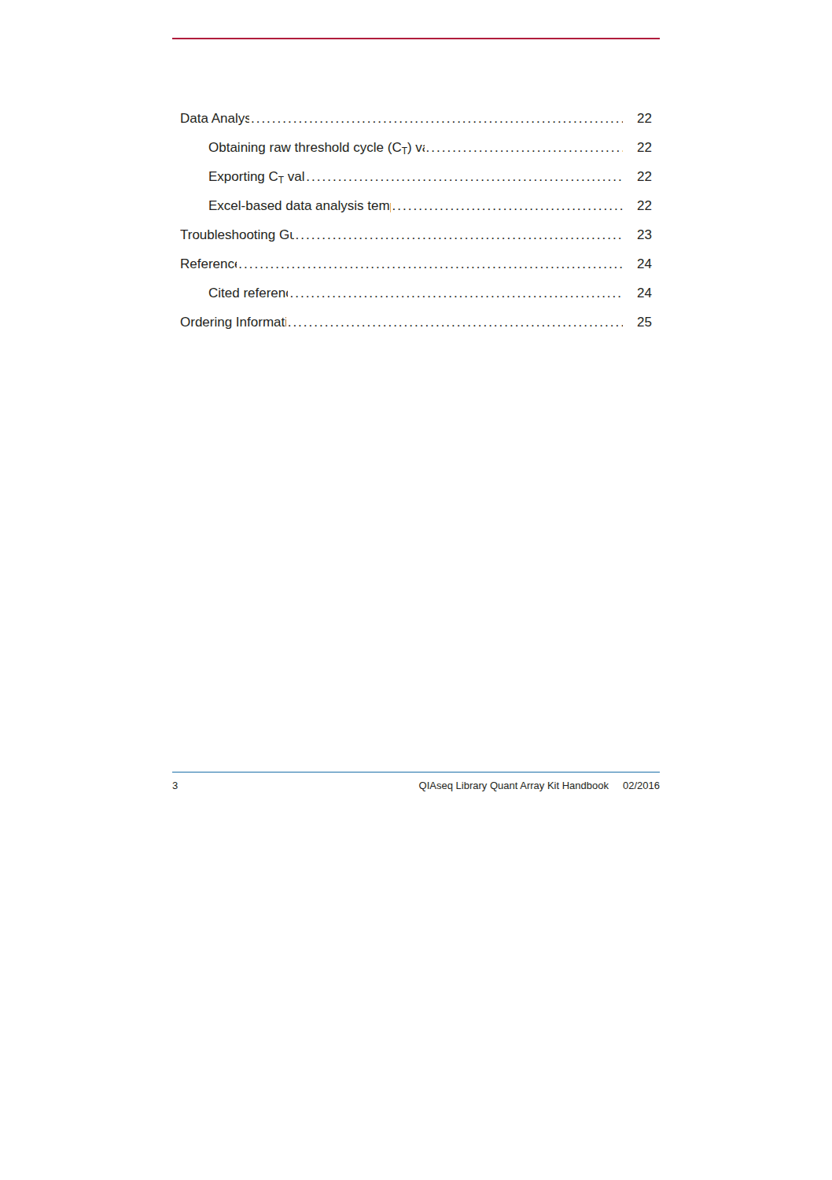Data Analysis .................................................................................. 22
Obtaining raw threshold cycle (CT) values .......................................... 22
Exporting CT values ......................................................................... 22
Excel-based data analysis template .................................................. 22
Troubleshooting Guide ......................................................................... 23
References ....................................................................................... 24
Cited references ............................................................................. 24
Ordering Information ......................................................................... 25
3 QIAseq Library Quant Array Kit Handbook 02/2016